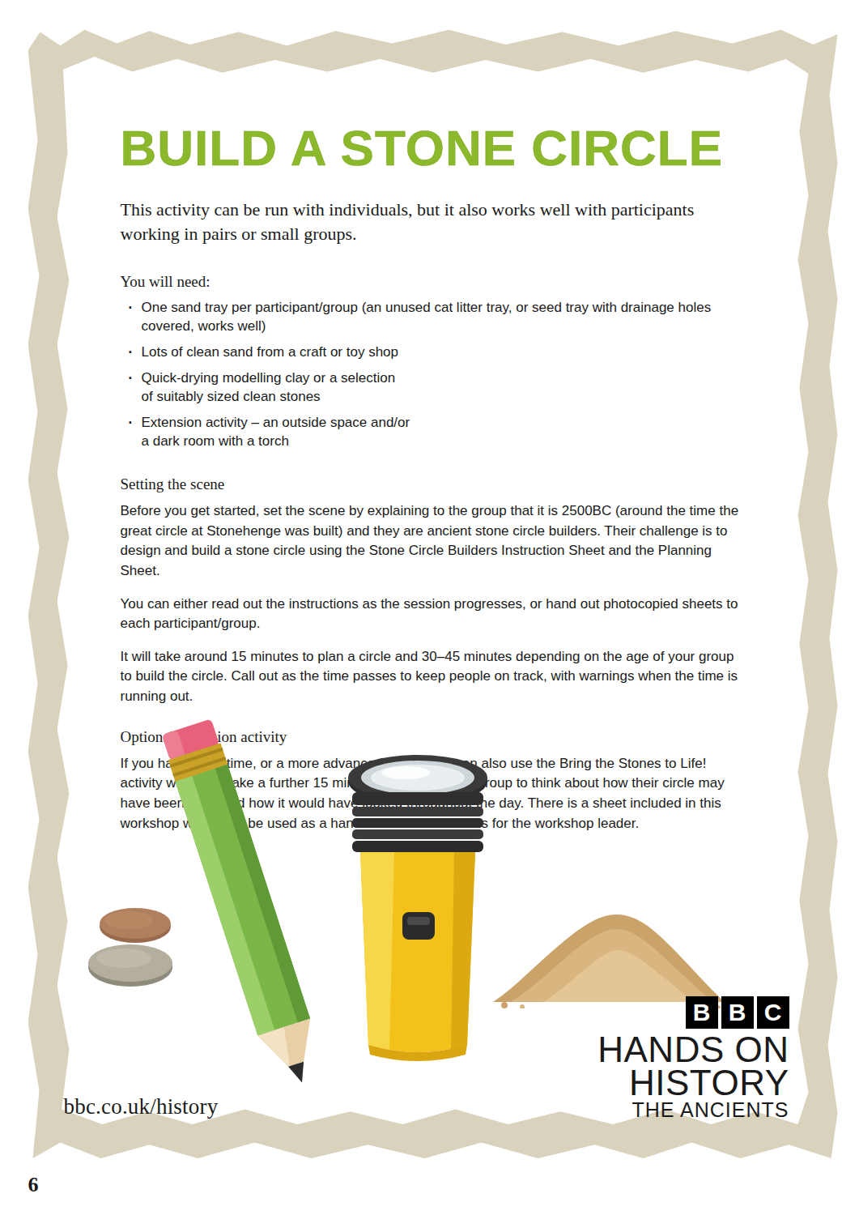Build a Stone Circle
This activity can be run with individuals, but it also works well with participants working in pairs or small groups.
You will need:
One sand tray per participant/group (an unused cat litter tray, or seed tray with drainage holes covered, works well)
Lots of clean sand from a craft or toy shop
Quick-drying modelling clay or a selection
of suitably sized clean stones
Extension activity – an outside space and/or
a dark room with a torch
Setting the scene
Before you get started, set the scene by explaining to the group that it is 2500BC (around the time the great circle at Stonehenge was built) and they are ancient stone circle builders. Their challenge is to design and build a stone circle using the Stone Circle Builders Instruction Sheet and the Planning Sheet.
You can either read out the instructions as the session progresses, or hand out photocopied sheets to each participant/group.
It will take around 15 minutes to plan a circle and 30–45 minutes depending on the age of your group to build the circle. Call out as the time passes to keep people on track, with warnings when the time is running out.
Optional extension activity
If you have more time, or a more advanced group, you can also use the Bring the Stones to Life! activity which will take a further 15 minutes. This helps the group to think about how their circle may have been used and how it would have looked throughout the day. There is a sheet included in this workshop which can be used as a handout or as instructions for the workshop leader.
bbc.co.uk/history
BBC
Hands on
HistoryThe Ancients
6